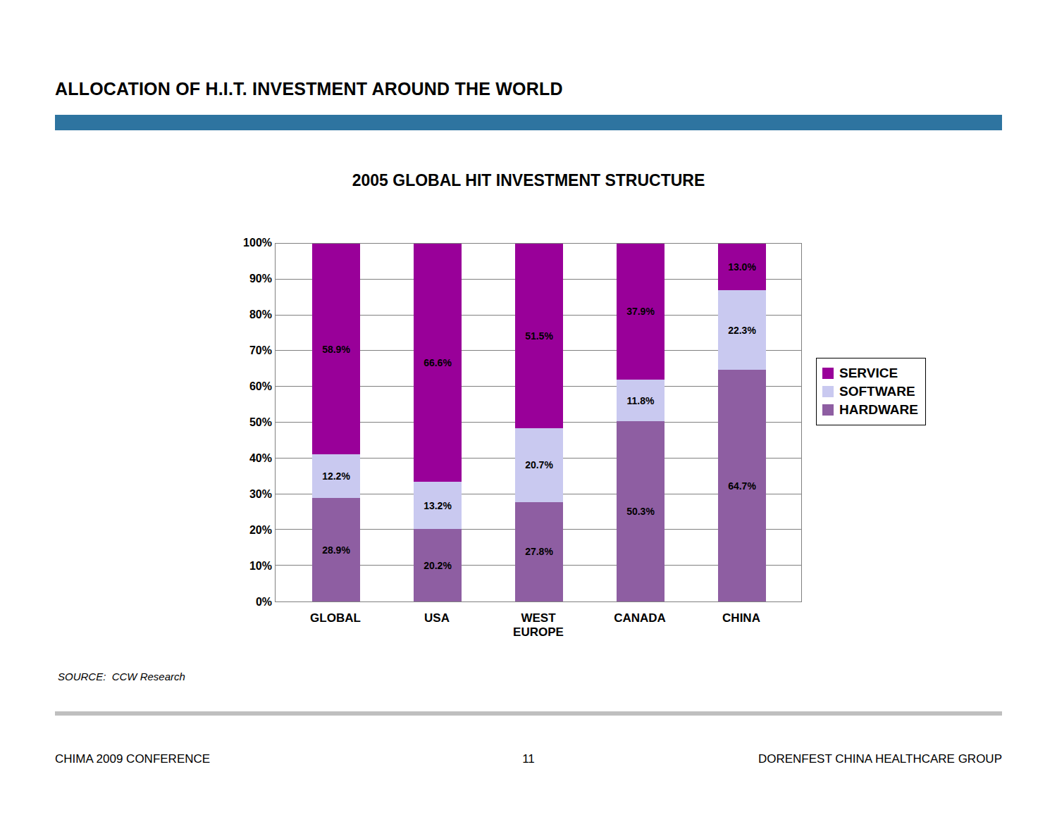ALLOCATION OF H.I.T. INVESTMENT AROUND THE WORLD
2005 GLOBAL HIT INVESTMENT STRUCTURE
28.9%
12.2%
58.9%
20.2%
13.2%
66.6%
27.8%
20.7%
51.5%
50.3%
11.8%
37.9%
64.7%
22.3%
13.0%
100%
90%
80%
70%
60%
50%
40%
30%
20%
10%
0%
GLOBAL
USA
WEST
EUROPE
CANADA
CHINA
SERVICE
SOFTWARE
HARDWARE
SOURCE: CCW Research
CHIMA 2009 CONFERENCE
11
DORENFEST CHINA HEALTHCARE GROUP